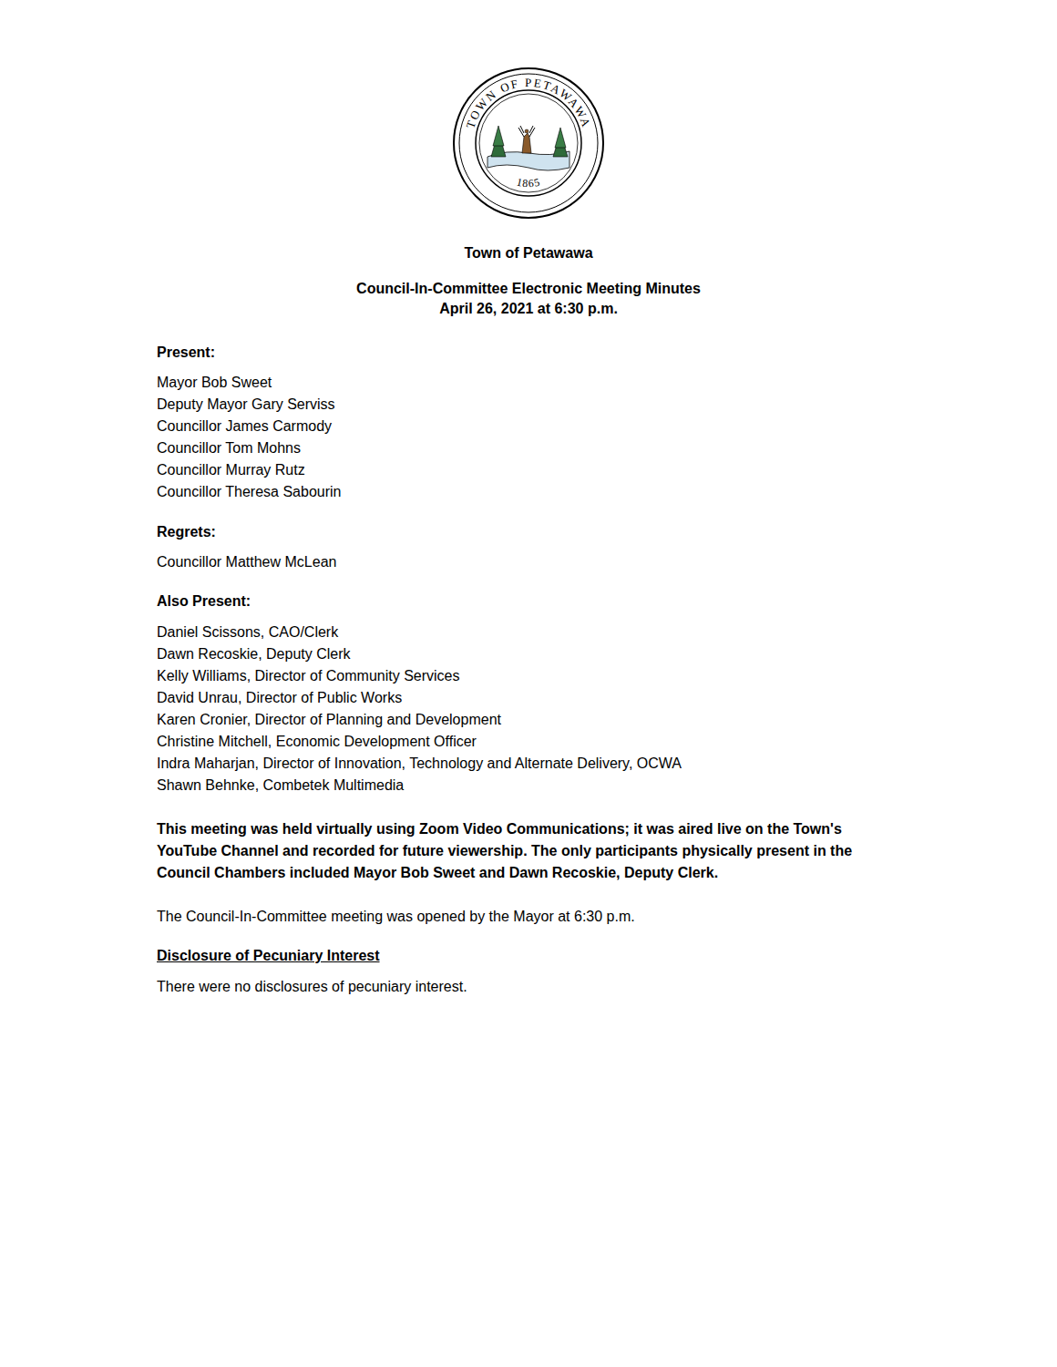TOWN OF PETAWAWA 1865
Town of Petawawa
Council-In-Committee Electronic Meeting Minutes
April 26, 2021 at 6:30 p.m.
Present:
Mayor Bob Sweet
Deputy Mayor Gary Serviss
Councillor James Carmody
Councillor Tom Mohns
Councillor Murray Rutz
Councillor Theresa Sabourin
Regrets:
Councillor Matthew McLean
Also Present:
Daniel Scissons, CAO/Clerk
Dawn Recoskie, Deputy Clerk
Kelly Williams, Director of Community Services
David Unrau, Director of Public Works
Karen Cronier, Director of Planning and Development
Christine Mitchell, Economic Development Officer
Indra Maharjan, Director of Innovation, Technology and Alternate Delivery, OCWA
Shawn Behnke, Combetek Multimedia
This meeting was held virtually using Zoom Video Communications; it was aired live on the Town's YouTube Channel and recorded for future viewership. The only participants physically present in the Council Chambers included Mayor Bob Sweet and Dawn Recoskie, Deputy Clerk.
The Council-In-Committee meeting was opened by the Mayor at 6:30 p.m.
Disclosure of Pecuniary Interest
There were no disclosures of pecuniary interest.